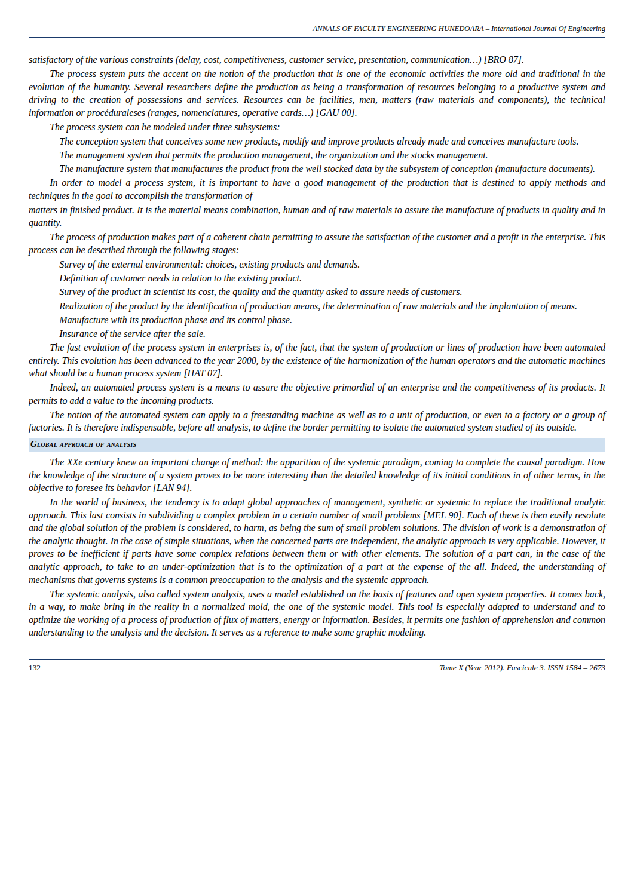ANNALS OF FACULTY ENGINEERING HUNEDOARA – International Journal Of Engineering
satisfactory of the various constraints (delay, cost, competitiveness, customer service, presentation, communication…) [BRO 87].
The process system puts the accent on the notion of the production that is one of the economic activities the more old and traditional in the evolution of the humanity. Several researchers define the production as being a transformation of resources belonging to a productive system and driving to the creation of possessions and services. Resources can be facilities, men, matters (raw materials and components), the technical information or procéduraleses (ranges, nomenclatures, operative cards…) [GAU 00].
The process system can be modeled under three subsystems:
The conception system that conceives some new products, modify and improve products already made and conceives manufacture tools.
The management system that permits the production management, the organization and the stocks management.
The manufacture system that manufactures the product from the well stocked data by the subsystem of conception (manufacture documents).
In order to model a process system, it is important to have a good management of the production that is destined to apply methods and techniques in the goal to accomplish the transformation of
matters in finished product. It is the material means combination, human and of raw materials to assure the manufacture of products in quality and in quantity.
The process of production makes part of a coherent chain permitting to assure the satisfaction of the customer and a profit in the enterprise. This process can be described through the following stages:
Survey of the external environmental: choices, existing products and demands.
Definition of customer needs in relation to the existing product.
Survey of the product in scientist its cost, the quality and the quantity asked to assure needs of customers.
Realization of the product by the identification of production means, the determination of raw materials and the implantation of means.
Manufacture with its production phase and its control phase.
Insurance of the service after the sale.
The fast evolution of the process system in enterprises is, of the fact, that the system of production or lines of production have been automated entirely. This evolution has been advanced to the year 2000, by the existence of the harmonization of the human operators and the automatic machines what should be a human process system [HAT 07].
Indeed, an automated process system is a means to assure the objective primordial of an enterprise and the competitiveness of its products. It permits to add a value to the incoming products.
The notion of the automated system can apply to a freestanding machine as well as to a unit of production, or even to a factory or a group of factories. It is therefore indispensable, before all analysis, to define the border permitting to isolate the automated system studied of its outside.
Global approach of analysis
The XXe century knew an important change of method: the apparition of the systemic paradigm, coming to complete the causal paradigm. How the knowledge of the structure of a system proves to be more interesting than the detailed knowledge of its initial conditions in of other terms, in the objective to foresee its behavior [LAN 94].
In the world of business, the tendency is to adapt global approaches of management, synthetic or systemic to replace the traditional analytic approach. This last consists in subdividing a complex problem in a certain number of small problems [MEL 90]. Each of these is then easily resolute and the global solution of the problem is considered, to harm, as being the sum of small problem solutions. The division of work is a demonstration of the analytic thought. In the case of simple situations, when the concerned parts are independent, the analytic approach is very applicable. However, it proves to be inefficient if parts have some complex relations between them or with other elements. The solution of a part can, in the case of the analytic approach, to take to an under-optimization that is to the optimization of a part at the expense of the all. Indeed, the understanding of mechanisms that governs systems is a common preoccupation to the analysis and the systemic approach.
The systemic analysis, also called system analysis, uses a model established on the basis of features and open system properties. It comes back, in a way, to make bring in the reality in a normalized mold, the one of the systemic model. This tool is especially adapted to understand and to optimize the working of a process of production of flux of matters, energy or information. Besides, it permits one fashion of apprehension and common understanding to the analysis and the decision. It serves as a reference to make some graphic modeling.
132 Tome X (Year 2012). Fascicule 3. ISSN 1584 – 2673